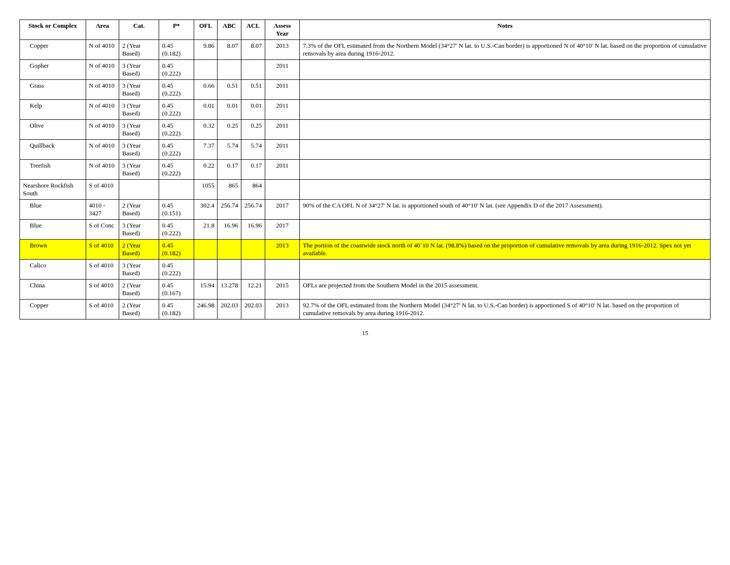| Stock or Complex | Area | Cat. | P* | OFL | ABC | ACL | Assess Year | Notes |
| --- | --- | --- | --- | --- | --- | --- | --- | --- |
| Copper | N of 4010 | 2 (Year Based) | 0.45 (0.182) | 9.86 | 8.07 | 8.07 | 2013 | 7.3% of the OFL estimated from the Northern Model (34°27' N lat. to U.S.-Can border) is apportioned N of 40°10' N lat. based on the proportion of cumulative removals by area during 1916-2012. |
| Gopher | N of 4010 | 3 (Year Based) | 0.45 (0.222) | | | | 2011 | |
| Grass | N of 4010 | 3 (Year Based) | 0.45 (0.222) | 0.66 | 0.51 | 0.51 | 2011 | |
| Kelp | N of 4010 | 3 (Year Based) | 0.45 (0.222) | 0.01 | 0.01 | 0.01 | 2011 | |
| Olive | N of 4010 | 3 (Year Based) | 0.45 (0.222) | 0.32 | 0.25 | 0.25 | 2011 | |
| Quillback | N of 4010 | 3 (Year Based) | 0.45 (0.222) | 7.37 | 5.74 | 5.74 | 2011 | |
| Treefish | N of 4010 | 3 (Year Based) | 0.45 (0.222) | 0.22 | 0.17 | 0.17 | 2011 | |
| Nearshore Rockfish South | S of 4010 | | | 1055 | 865 | 864 | | |
| Blue | 4010 - 3427 | 2 (Year Based) | 0.45 (0.151) | 302.4 | 256.74 | 256.74 | 2017 | 90% of the CA OFL N of 34°27' N lat. is apportioned south of 40°10' N lat. (see Appendix D of the 2017 Assessment). |
| Blue | S of Conc | 3 (Year Based) | 0.45 (0.222) | 21.8 | 16.96 | 16.96 | 2017 | |
| Brown | S of 4010 | 2 (Year Based) | 0.45 (0.182) | | | | 2013 | The portion of the coastwide stock north of 40`10 N lat. (98.8%) based on the proportion of cumulative removals by area during 1916-2012. Spex not yet available. |
| Calico | S of 4010 | 3 (Year Based) | 0.45 (0.222) | | | | | |
| China | S of 4010 | 2 (Year Based) | 0.45 (0.167) | 15.94 | 13.278 | 12.21 | 2015 | OFLs are projected from the Southern Model in the 2015 assessment. |
| Copper | S of 4010 | 2 (Year Based) | 0.45 (0.182) | 246.98 | 202.03 | 202.03 | 2013 | 92.7% of the OFL estimated from the Northern Model (34°27' N lat. to U.S.-Can border) is apportioned S of 40°10' N lat. based on the proportion of cumulative removals by area during 1916-2012. |
15